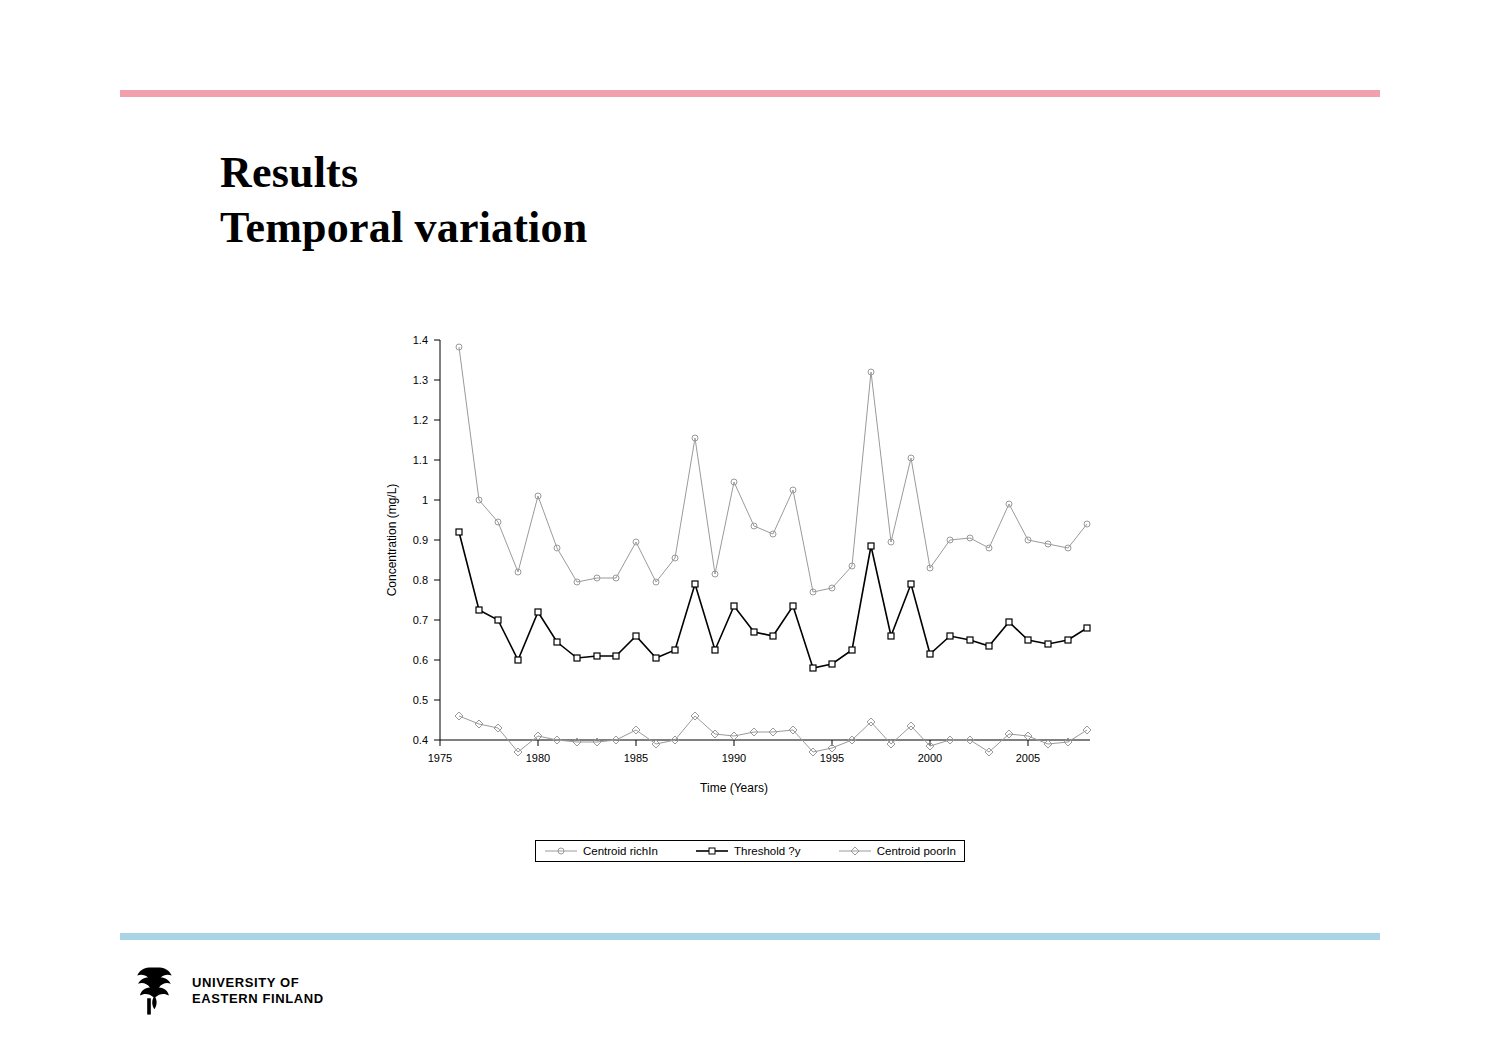ResultsTemporal variation
0.4 0.5 0.6 0.7 0.8 0.9 1 1.1 1.2 1.3 1.4 1975 1980 1985 1990 1995 2000 2005 Time (Years) Concentration (mg/L)
Centroid richIn Threshold ?y Centroid poorIn
University of
Eastern Finland